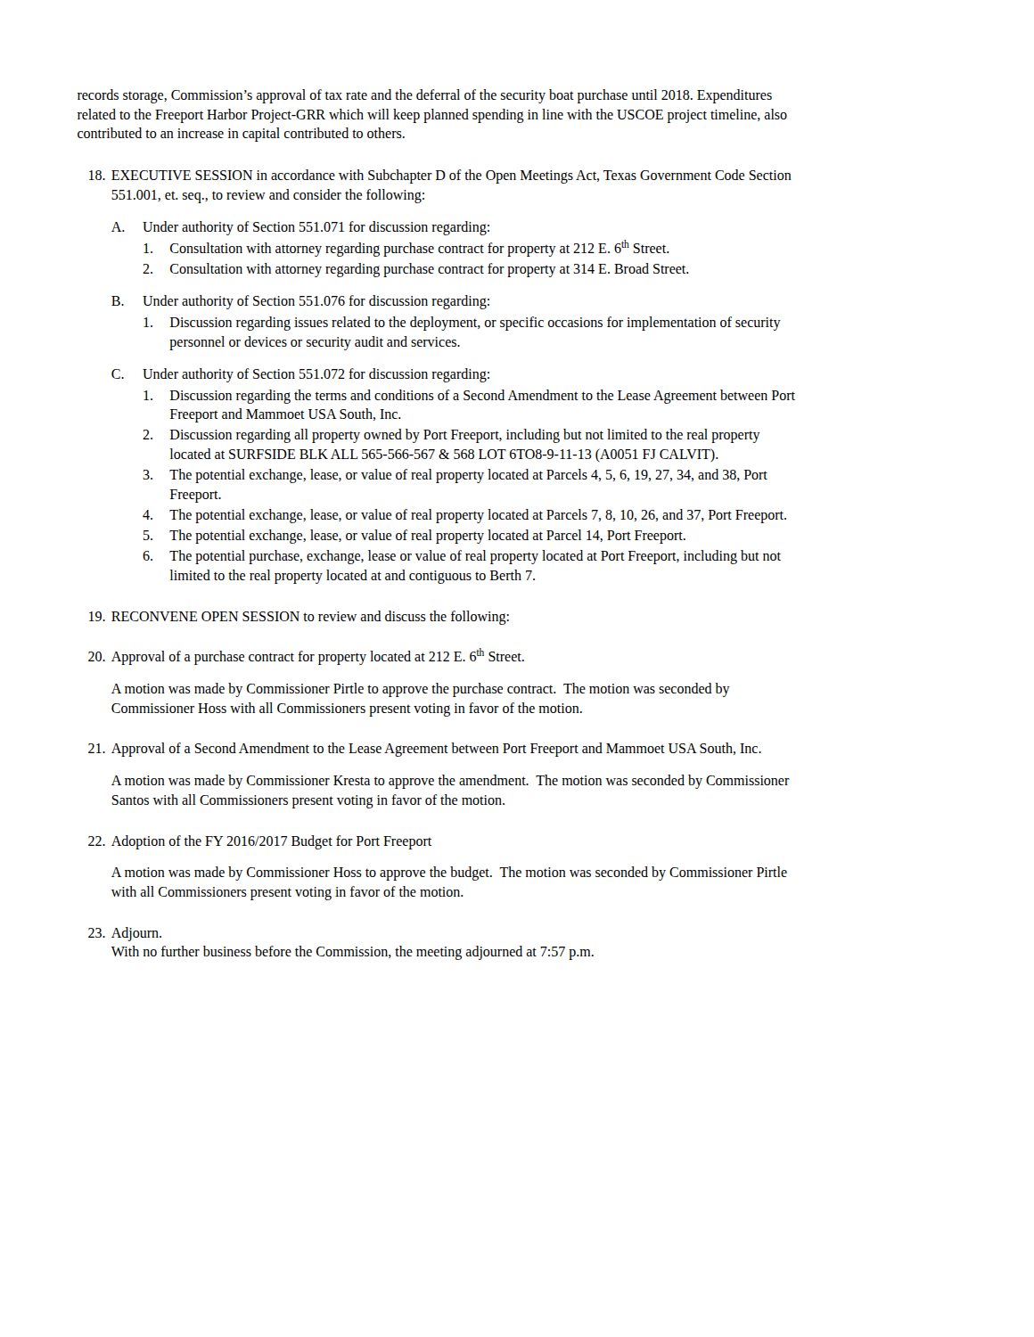records storage, Commission’s approval of tax rate and the deferral of the security boat purchase until 2018. Expenditures related to the Freeport Harbor Project-GRR which will keep planned spending in line with the USCOE project timeline, also contributed to an increase in capital contributed to others.
18. EXECUTIVE SESSION in accordance with Subchapter D of the Open Meetings Act, Texas Government Code Section 551.001, et. seq., to review and consider the following:
A. Under authority of Section 551.071 for discussion regarding:
1. Consultation with attorney regarding purchase contract for property at 212 E. 6th Street.
2. Consultation with attorney regarding purchase contract for property at 314 E. Broad Street.
B. Under authority of Section 551.076 for discussion regarding:
1. Discussion regarding issues related to the deployment, or specific occasions for implementation of security personnel or devices or security audit and services.
C. Under authority of Section 551.072 for discussion regarding:
1. Discussion regarding the terms and conditions of a Second Amendment to the Lease Agreement between Port Freeport and Mammoet USA South, Inc.
2. Discussion regarding all property owned by Port Freeport, including but not limited to the real property located at SURFSIDE BLK ALL 565-566-567 & 568 LOT 6TO8-9-11-13 (A0051 FJ CALVIT).
3. The potential exchange, lease, or value of real property located at Parcels 4, 5, 6, 19, 27, 34, and 38, Port Freeport.
4. The potential exchange, lease, or value of real property located at Parcels 7, 8, 10, 26, and 37, Port Freeport.
5. The potential exchange, lease, or value of real property located at Parcel 14, Port Freeport.
6. The potential purchase, exchange, lease or value of real property located at Port Freeport, including but not limited to the real property located at and contiguous to Berth 7.
19. RECONVENE OPEN SESSION to review and discuss the following:
20. Approval of a purchase contract for property located at 212 E. 6th Street.
A motion was made by Commissioner Pirtle to approve the purchase contract. The motion was seconded by Commissioner Hoss with all Commissioners present voting in favor of the motion.
21. Approval of a Second Amendment to the Lease Agreement between Port Freeport and Mammoet USA South, Inc.
A motion was made by Commissioner Kresta to approve the amendment. The motion was seconded by Commissioner Santos with all Commissioners present voting in favor of the motion.
22. Adoption of the FY 2016/2017 Budget for Port Freeport
A motion was made by Commissioner Hoss to approve the budget. The motion was seconded by Commissioner Pirtle with all Commissioners present voting in favor of the motion.
23. Adjourn.
With no further business before the Commission, the meeting adjourned at 7:57 p.m.